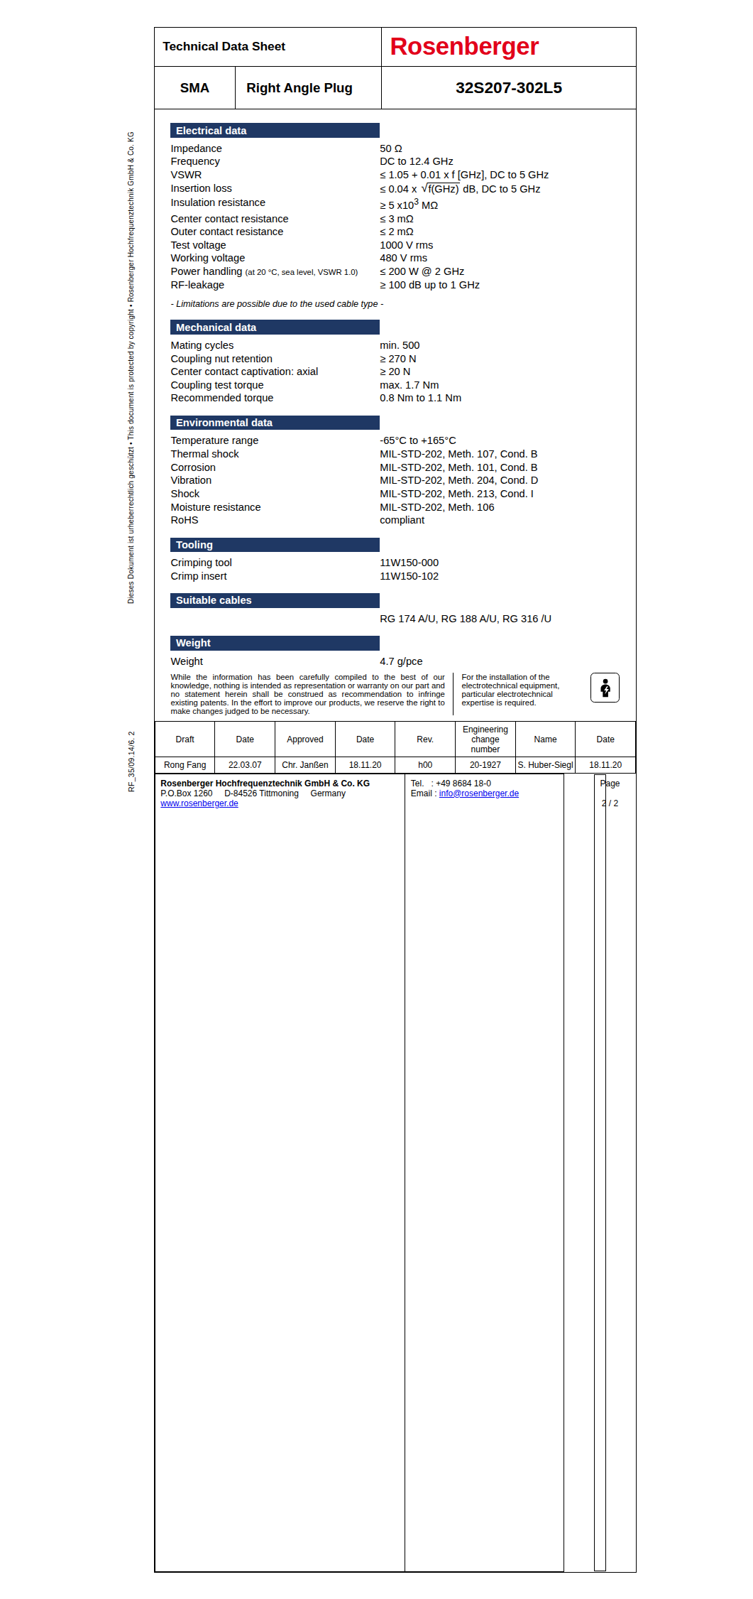Dieses Dokument ist urheberrechtlich geschützt • This document is protected by copyright • Rosenberger Hochfrequenztechnik GmbH & Co. KG
RF_35/09.14/6. 2
Technical Data Sheet
Rosenberger
SMA
Right Angle Plug
32S207-302L5
Electrical data
| Impedance | 50 Ω |
| Frequency | DC to 12.4 GHz |
| VSWR | ≤ 1.05 + 0.01 x f [GHz], DC to 5 GHz |
| Insertion loss | ≤ 0.04 x f(GHz) dB, DC to 5 GHz |
| Insulation resistance | ≥ 5 x10 3 MΩ |
| Center contact resistance | ≤ 3 mΩ |
| Outer contact resistance | ≤ 2 mΩ |
| Test voltage | 1000 V rms |
| Working voltage | 480 V rms |
| Power handling (at 20 °C, sea level, VSWR 1.0) | ≤ 200 W @ 2 GHz |
| RF-leakage | ≥ 100 dB up to 1 GHz |
- Limitations are possible due to the used cable type -
Mechanical data
| Mating cycles | min. 500 |
| Coupling nut retention | ≥ 270 N |
| Center contact captivation: axial | ≥ 20 N |
| Coupling test torque | max. 1.7 Nm |
| Recommended torque | 0.8 Nm to 1.1 Nm |
Environmental data
| Temperature range | -65°C to +165°C |
| Thermal shock | MIL-STD-202, Meth. 107, Cond. B |
| Corrosion | MIL-STD-202, Meth. 101, Cond. B |
| Vibration | MIL-STD-202, Meth. 204, Cond. D |
| Shock | MIL-STD-202, Meth. 213, Cond. I |
| Moisture resistance | MIL-STD-202, Meth. 106 |
| RoHS | compliant |
Tooling
| Crimping tool | 11W150-000 |
| Crimp insert | 11W150-102 |
Suitable cables
| | RG 174 A/U, RG 188 A/U, RG 316 /U |
Weight
| Weight | 4.7 g/pce |
While the information has been carefully compiled to the best of our knowledge, nothing is intended as representation or warranty on our part and no statement herein shall be construed as recommendation to infringe existing patents. In the effort to improve our products, we reserve the right to make changes judged to be necessary.
For the installation of the electrotechnical equipment, particular electrotechnical expertise is required.
| Draft | Date | Approved | Date | Rev. | Engineering change number | Name | Date |
| Rong Fang | 22.03.07 | Chr. Janßen | 18.11.20 | h00 | 20-1927 | S. Huber-Siegl | 18.11.20 |
| Rosenberger Hochfrequenztechnik GmbH & Co. KG P.O.Box 1260 D-84526 Tittmoning Germany www.rosenberger.de | Tel. : +49 8684 18-0 Email : info@rosenberger.de | Page 2 / 2 |